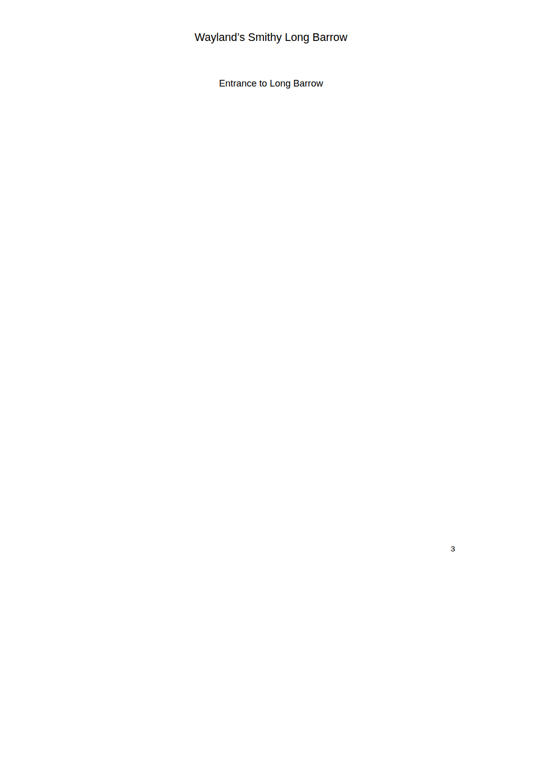Wayland’s Smithy Long Barrow
Entrance to Long Barrow
3